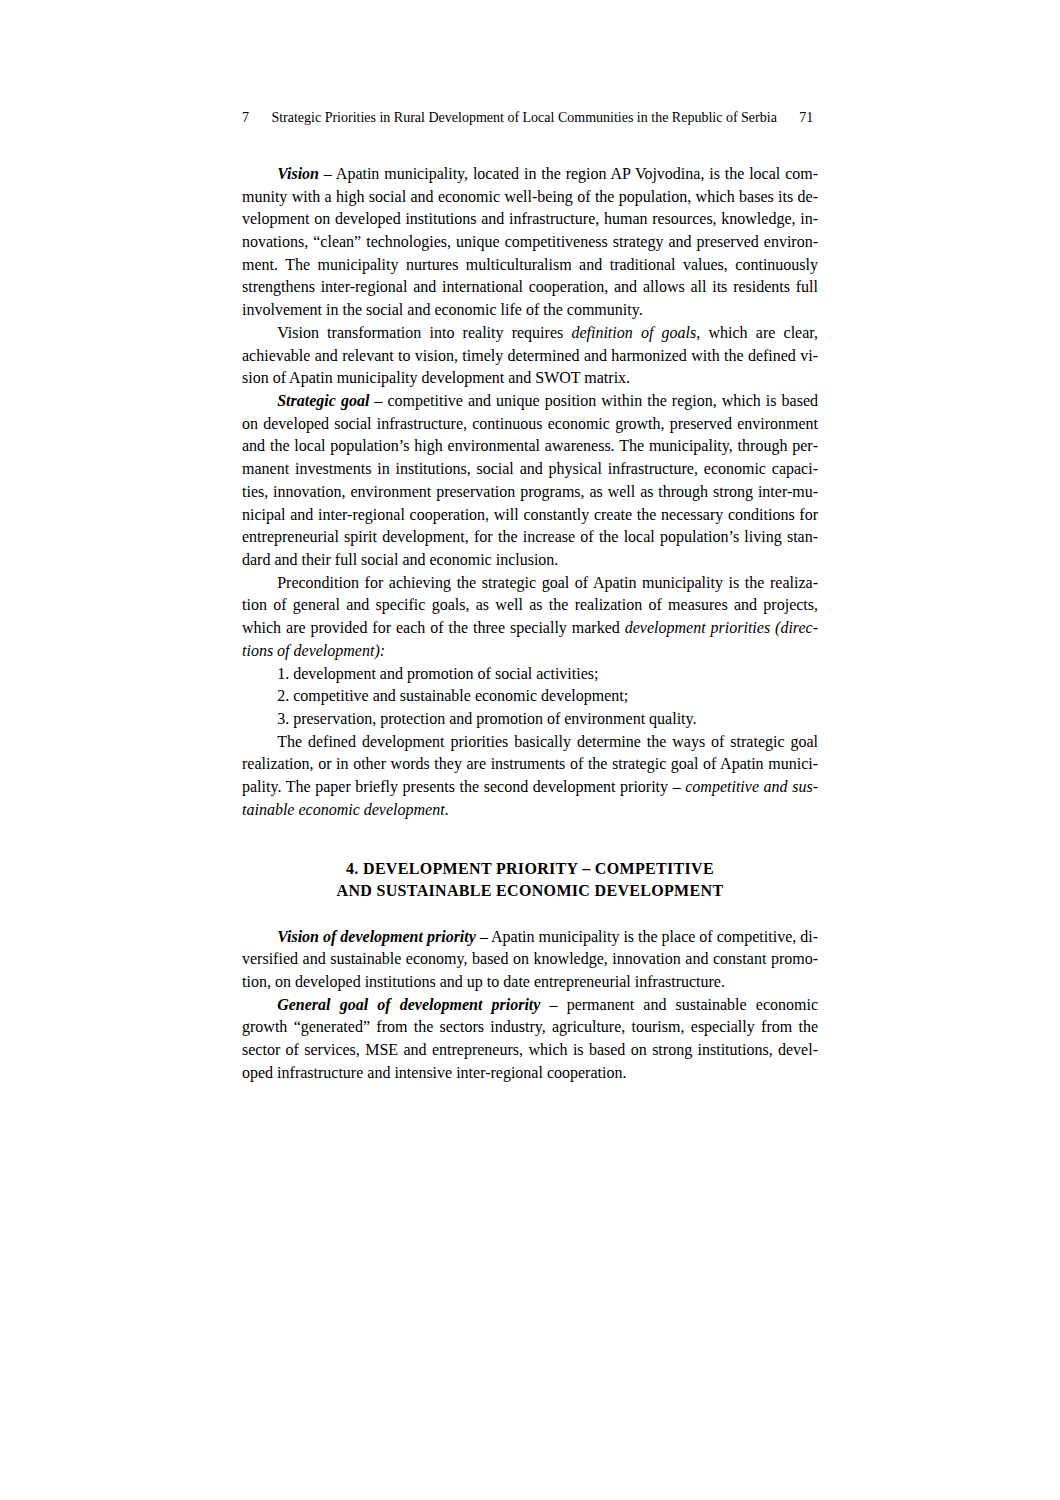7 Strategic Priorities in Rural Development of Local Communities in the Republic of Serbia 71
Vision – Apatin municipality, located in the region AP Vojvodina, is the local community with a high social and economic well-being of the population, which bases its development on developed institutions and infrastructure, human resources, knowledge, innovations, “clean” technologies, unique competitiveness strategy and preserved environment. The municipality nurtures multiculturalism and traditional values, continuously strengthens inter-regional and international cooperation, and allows all its residents full involvement in the social and economic life of the community.
Vision transformation into reality requires definition of goals, which are clear, achievable and relevant to vision, timely determined and harmonized with the defined vision of Apatin municipality development and SWOT matrix.
Strategic goal – competitive and unique position within the region, which is based on developed social infrastructure, continuous economic growth, preserved environment and the local population’s high environmental awareness. The municipality, through permanent investments in institutions, social and physical infrastructure, economic capacities, innovation, environment preservation programs, as well as through strong inter-municipal and inter-regional cooperation, will constantly create the necessary conditions for entrepreneurial spirit development, for the increase of the local population’s living standard and their full social and economic inclusion.
Precondition for achieving the strategic goal of Apatin municipality is the realization of general and specific goals, as well as the realization of measures and projects, which are provided for each of the three specially marked development priorities (directions of development):
1. development and promotion of social activities;
2. competitive and sustainable economic development;
3. preservation, protection and promotion of environment quality.
The defined development priorities basically determine the ways of strategic goal realization, or in other words they are instruments of the strategic goal of Apatin municipality. The paper briefly presents the second development priority – competitive and sustainable economic development.
4. Development Priority – Competitive
and Sustainable Economic Development
Vision of development priority – Apatin municipality is the place of competitive, diversified and sustainable economy, based on knowledge, innovation and constant promotion, on developed institutions and up to date entrepreneurial infrastructure.
General goal of development priority – permanent and sustainable economic growth “generated” from the sectors industry, agriculture, tourism, especially from the sector of services, MSE and entrepreneurs, which is based on strong institutions, developed infrastructure and intensive inter-regional cooperation.